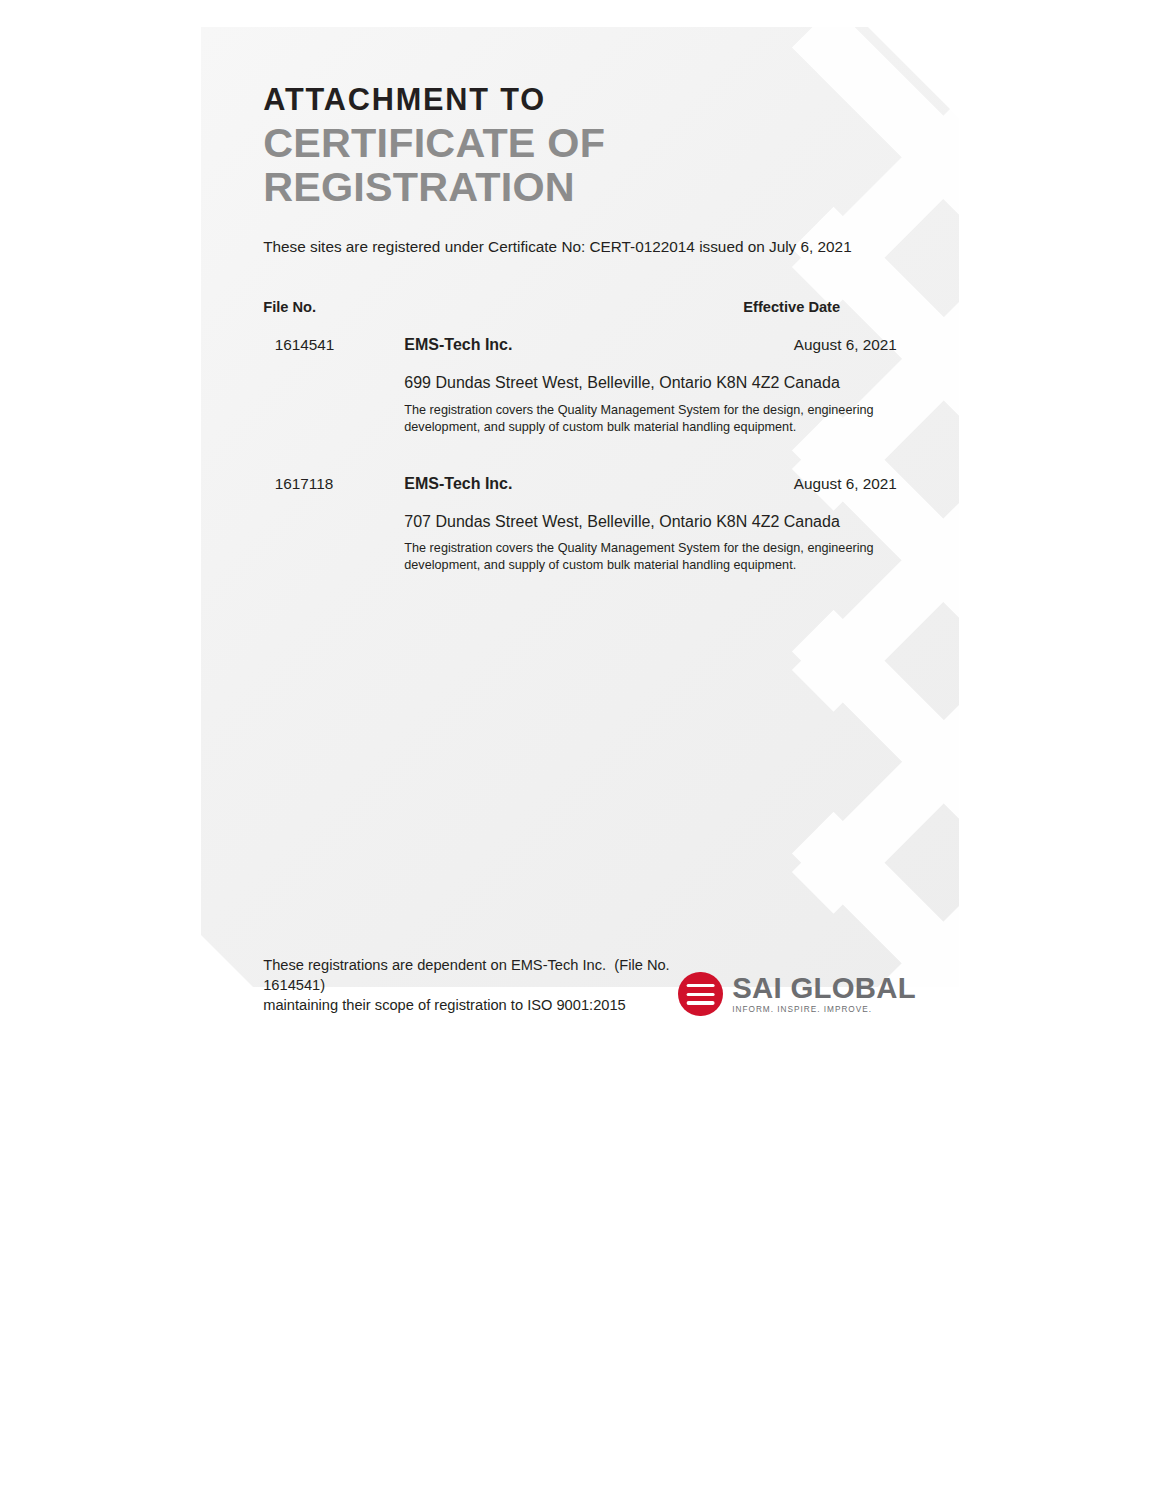ATTACHMENT TO
CERTIFICATE OF REGISTRATION
These sites are registered under Certificate No: CERT-0122014 issued on July 6, 2021
| File No. | | Effective Date |
| --- | --- | --- |
| 1614541 | EMS-Tech Inc. | August 6, 2021 |
| | 699 Dundas Street West, Belleville, Ontario K8N 4Z2 Canada |
| | The registration covers the Quality Management System for the design, engineering development, and supply of custom bulk material handling equipment. |
| 1617118 | EMS-Tech Inc. | August 6, 2021 |
| | 707 Dundas Street West, Belleville, Ontario K8N 4Z2 Canada |
| | The registration covers the Quality Management System for the design, engineering development, and supply of custom bulk material handling equipment. |
These registrations are dependent on EMS-Tech Inc. (File No. 1614541)
maintaining their scope of registration to ISO 9001:2015
SAI GLOBAL
INFORM. INSPIRE. IMPROVE.